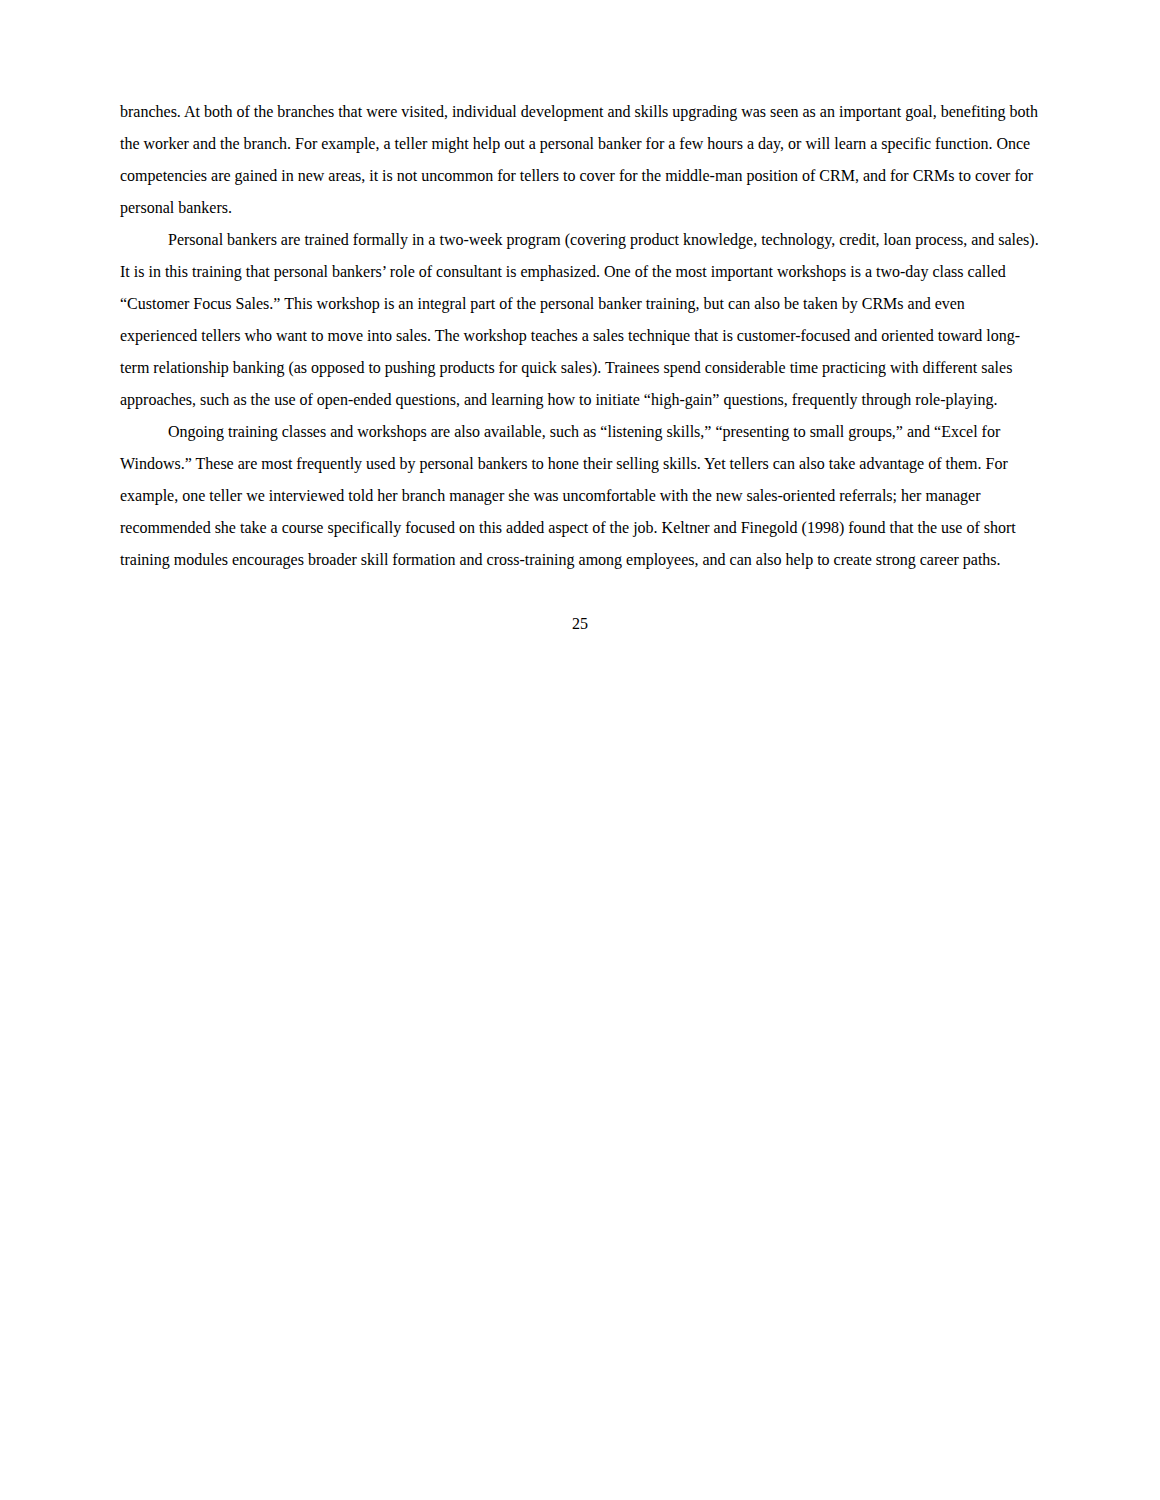branches. At both of the branches that were visited, individual development and skills upgrading was seen as an important goal, benefiting both the worker and the branch. For example, a teller might help out a personal banker for a few hours a day, or will learn a specific function. Once competencies are gained in new areas, it is not uncommon for tellers to cover for the middle-man position of CRM, and for CRMs to cover for personal bankers.
Personal bankers are trained formally in a two-week program (covering product knowledge, technology, credit, loan process, and sales). It is in this training that personal bankers’ role of consultant is emphasized. One of the most important workshops is a two-day class called “Customer Focus Sales.” This workshop is an integral part of the personal banker training, but can also be taken by CRMs and even experienced tellers who want to move into sales. The workshop teaches a sales technique that is customer-focused and oriented toward long-term relationship banking (as opposed to pushing products for quick sales). Trainees spend considerable time practicing with different sales approaches, such as the use of open-ended questions, and learning how to initiate “high-gain” questions, frequently through role-playing.
Ongoing training classes and workshops are also available, such as “listening skills,” “presenting to small groups,” and “Excel for Windows.” These are most frequently used by personal bankers to hone their selling skills. Yet tellers can also take advantage of them. For example, one teller we interviewed told her branch manager she was uncomfortable with the new sales-oriented referrals; her manager recommended she take a course specifically focused on this added aspect of the job. Keltner and Finegold (1998) found that the use of short training modules encourages broader skill formation and cross-training among employees, and can also help to create strong career paths.
25